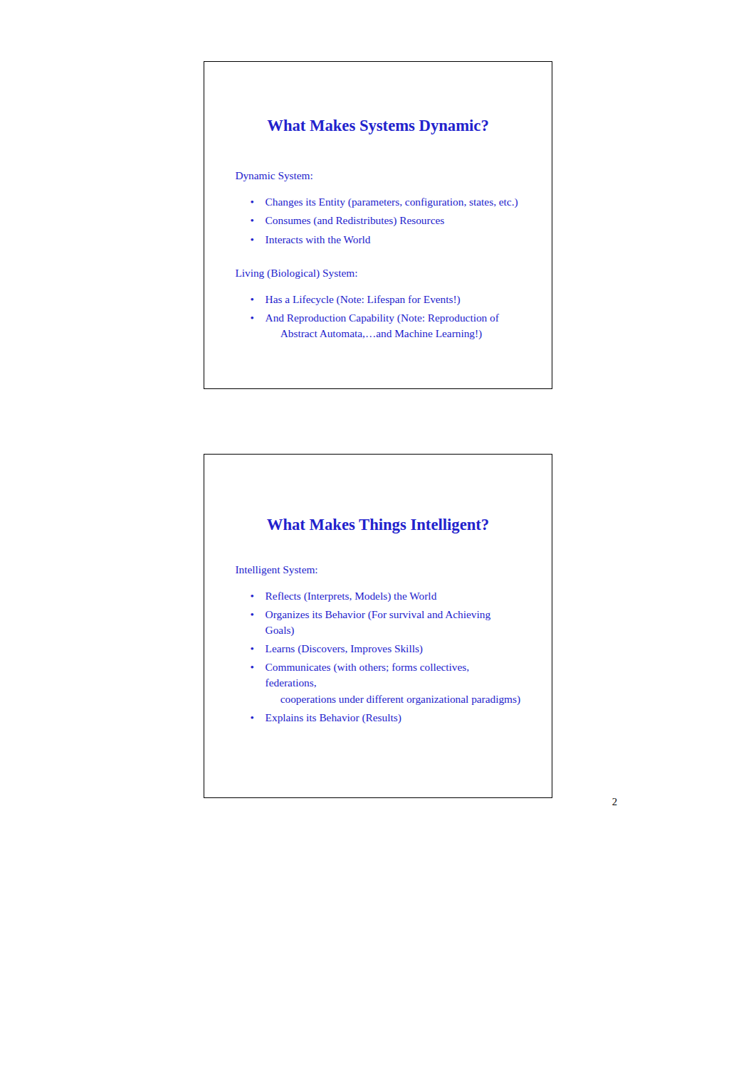What Makes Systems Dynamic?
Dynamic System:
Changes its Entity (parameters, configuration, states, etc.)
Consumes (and Redistributes) Resources
Interacts with the World
Living (Biological) System:
Has a Lifecycle (Note: Lifespan for Events!)
And Reproduction Capability (Note: Reproduction ofAbstract Automata,…and Machine Learning!)
What Makes Things Intelligent?
Intelligent System:
Reflects (Interprets, Models) the World
Organizes its Behavior (For survival and Achieving Goals)
Learns (Discovers, Improves Skills)
Communicates (with others; forms collectives, federations,cooperations under different organizational paradigms)
Explains its Behavior (Results)
2